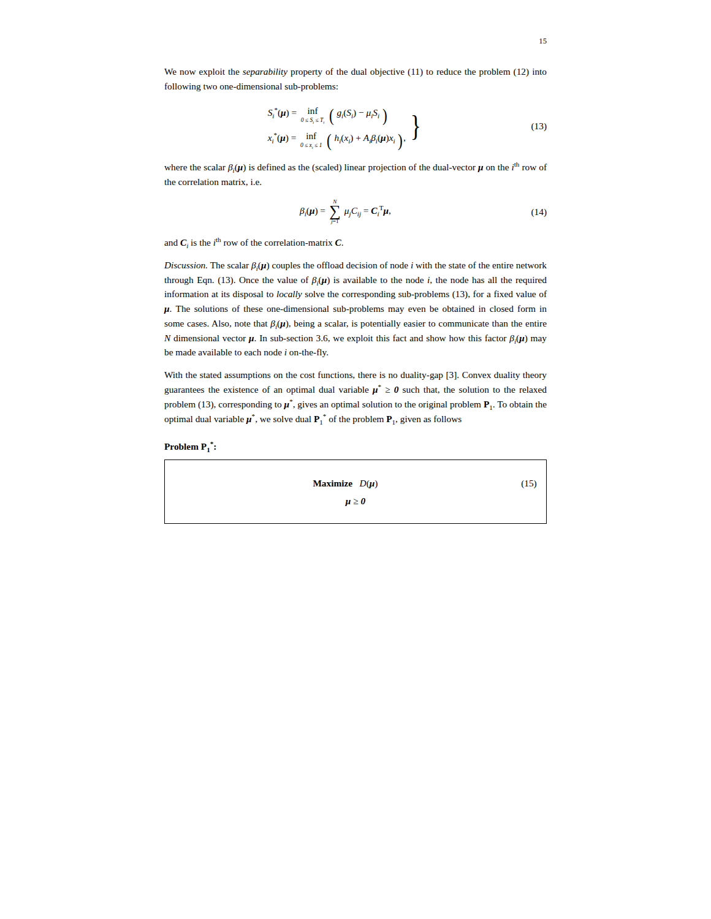15
We now exploit the separability property of the dual objective (11) to reduce the problem (12) into following two one-dimensional sub-problems:
Si*(μ) = inf 0 ≤ Si ≤ Ti ( gi(Si) − μiSi ) xi*(μ) = inf 0 ≤ xi ≤ 1 ( hi(xi) + Aiβi(μ)xi ), }
(13)
where the scalar βi(μ) is defined as the (scaled) linear projection of the dual-vector μ on the ith row of the correlation matrix, i.e.
βi(μ) = N∑j=1 μjCij = CiTμ,
(14)
and Ci is the ith row of the correlation-matrix C.
Discussion. The scalar βi(μ) couples the offload decision of node i with the state of the entire network through Eqn. (13). Once the value of βi(μ) is available to the node i, the node has all the required information at its disposal to locally solve the corresponding sub-problems (13), for a fixed value of μ. The solutions of these one-dimensional sub-problems may even be obtained in closed form in some cases. Also, note that βi(μ), being a scalar, is potentially easier to communicate than the entire N dimensional vector μ. In sub-section 3.6, we exploit this fact and show how this factor βi(μ) may be made available to each node i on-the-fly.
With the stated assumptions on the cost functions, there is no duality-gap [3]. Convex duality theory guarantees the existence of an optimal dual variable μ* ≥ 0 such that, the solution to the relaxed problem (13), corresponding to μ*, gives an optimal solution to the original problem P1. To obtain the optimal dual variable μ*, we solve dual P1* of the problem P1, given as follows
Problem P1*:
Maximize D(μ)
(15)
μ ≥ 0